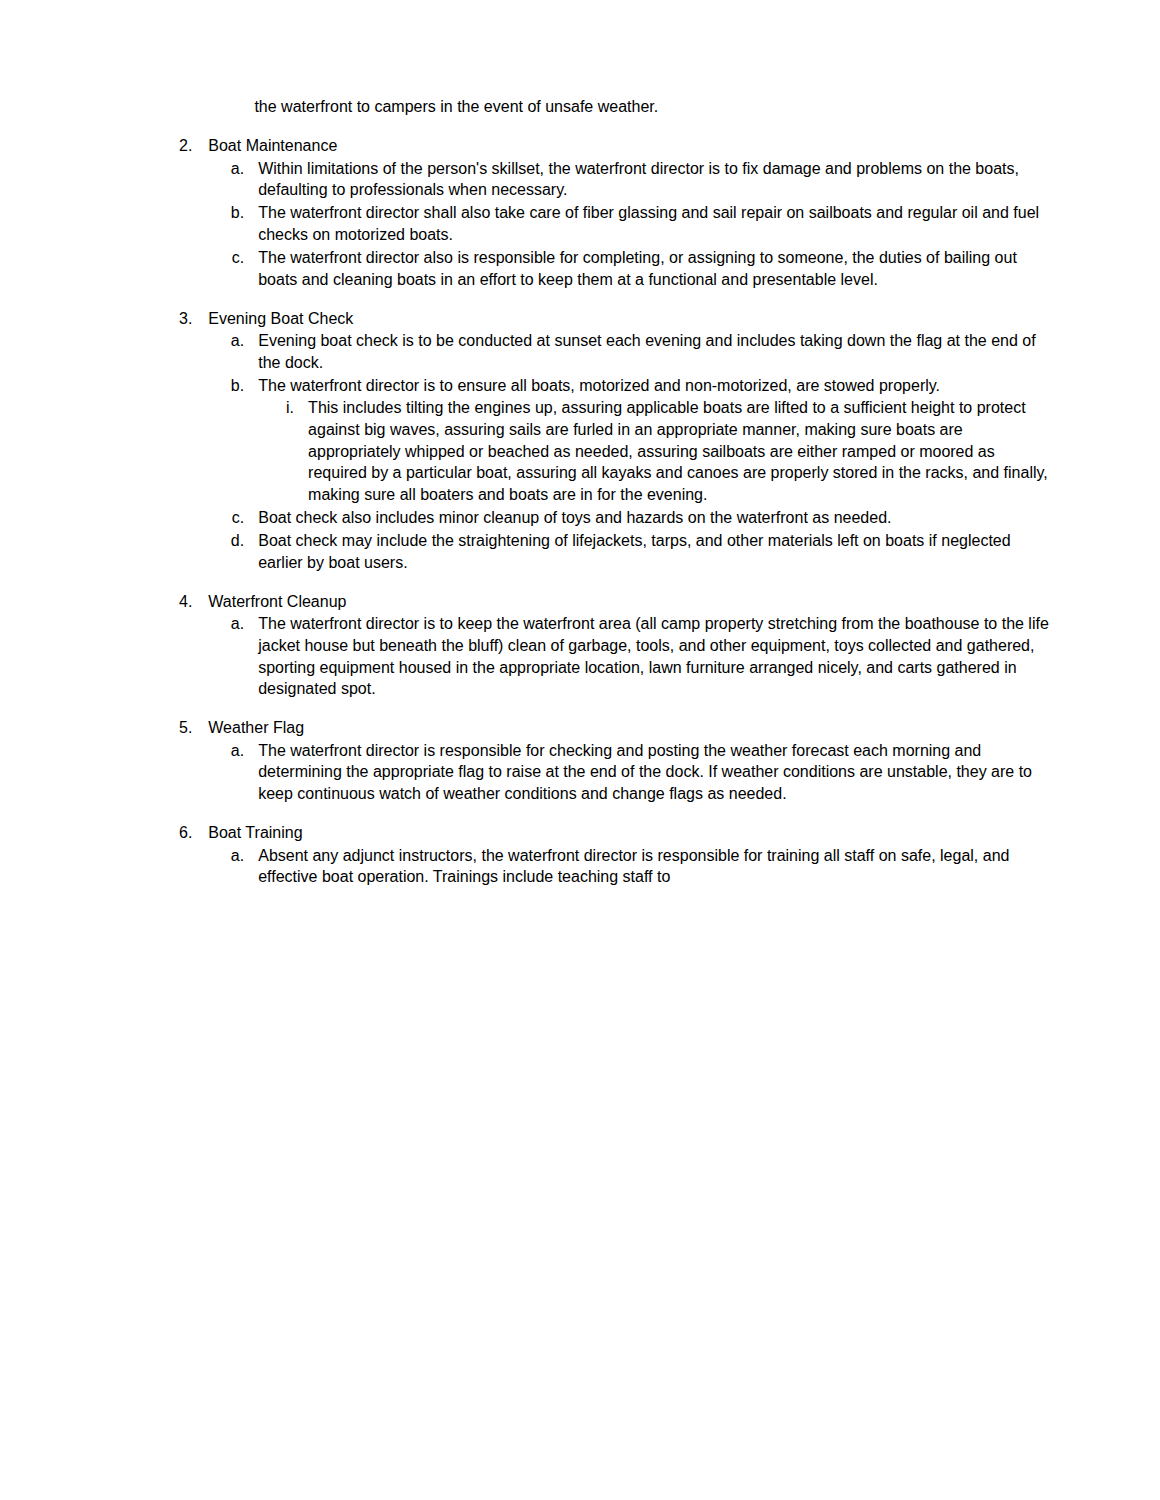the waterfront to campers in the event of unsafe weather.
Boat Maintenance
Within limitations of the person's skillset, the waterfront director is to fix damage and problems on the boats, defaulting to professionals when necessary.
The waterfront director shall also take care of fiber glassing and sail repair on sailboats and regular oil and fuel checks on motorized boats.
The waterfront director also is responsible for completing, or assigning to someone, the duties of bailing out boats and cleaning boats in an effort to keep them at a functional and presentable level.
Evening Boat Check
Evening boat check is to be conducted at sunset each evening and includes taking down the flag at the end of the dock.
The waterfront director is to ensure all boats, motorized and non-motorized, are stowed properly.
This includes tilting the engines up, assuring applicable boats are lifted to a sufficient height to protect against big waves, assuring sails are furled in an appropriate manner, making sure boats are appropriately whipped or beached as needed, assuring sailboats are either ramped or moored as required by a particular boat, assuring all kayaks and canoes are properly stored in the racks, and finally, making sure all boaters and boats are in for the evening.
Boat check also includes minor cleanup of toys and hazards on the waterfront as needed.
Boat check may include the straightening of lifejackets, tarps, and other materials left on boats if neglected earlier by boat users.
Waterfront Cleanup
The waterfront director is to keep the waterfront area (all camp property stretching from the boathouse to the life jacket house but beneath the bluff) clean of garbage, tools, and other equipment, toys collected and gathered, sporting equipment housed in the appropriate location, lawn furniture arranged nicely, and carts gathered in designated spot.
Weather Flag
The waterfront director is responsible for checking and posting the weather forecast each morning and determining the appropriate flag to raise at the end of the dock. If weather conditions are unstable, they are to keep continuous watch of weather conditions and change flags as needed.
Boat Training
Absent any adjunct instructors, the waterfront director is responsible for training all staff on safe, legal, and effective boat operation. Trainings include teaching staff to